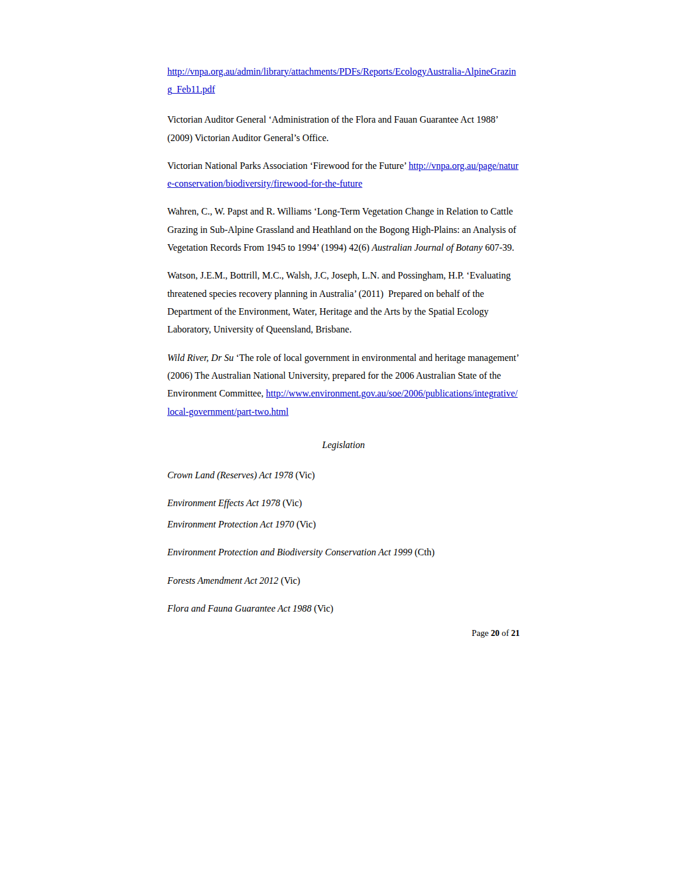http://vnpa.org.au/admin/library/attachments/PDFs/Reports/EcologyAustralia-AlpineGrazing_Feb11.pdf
Victorian Auditor General ‘Administration of the Flora and Fauan Guarantee Act 1988’ (2009) Victorian Auditor General’s Office.
Victorian National Parks Association ‘Firewood for the Future’ http://vnpa.org.au/page/nature-conservation/biodiversity/firewood-for-the-future
Wahren, C., W. Papst and R. Williams ‘Long-Term Vegetation Change in Relation to Cattle Grazing in Sub-Alpine Grassland and Heathland on the Bogong High-Plains: an Analysis of Vegetation Records From 1945 to 1994’ (1994) 42(6) Australian Journal of Botany 607-39.
Watson, J.E.M., Bottrill, M.C., Walsh, J.C, Joseph, L.N. and Possingham, H.P. ‘Evaluating threatened species recovery planning in Australia’ (2011) Prepared on behalf of the Department of the Environment, Water, Heritage and the Arts by the Spatial Ecology Laboratory, University of Queensland, Brisbane.
Wild River, Dr Su ‘The role of local government in environmental and heritage management’ (2006) The Australian National University, prepared for the 2006 Australian State of the Environment Committee, http://www.environment.gov.au/soe/2006/publications/integrative/local-government/part-two.html
Legislation
Crown Land (Reserves) Act 1978 (Vic)
Environment Effects Act 1978 (Vic)
Environment Protection Act 1970 (Vic)
Environment Protection and Biodiversity Conservation Act 1999 (Cth)
Forests Amendment Act 2012 (Vic)
Flora and Fauna Guarantee Act 1988 (Vic)
Page 20 of 21